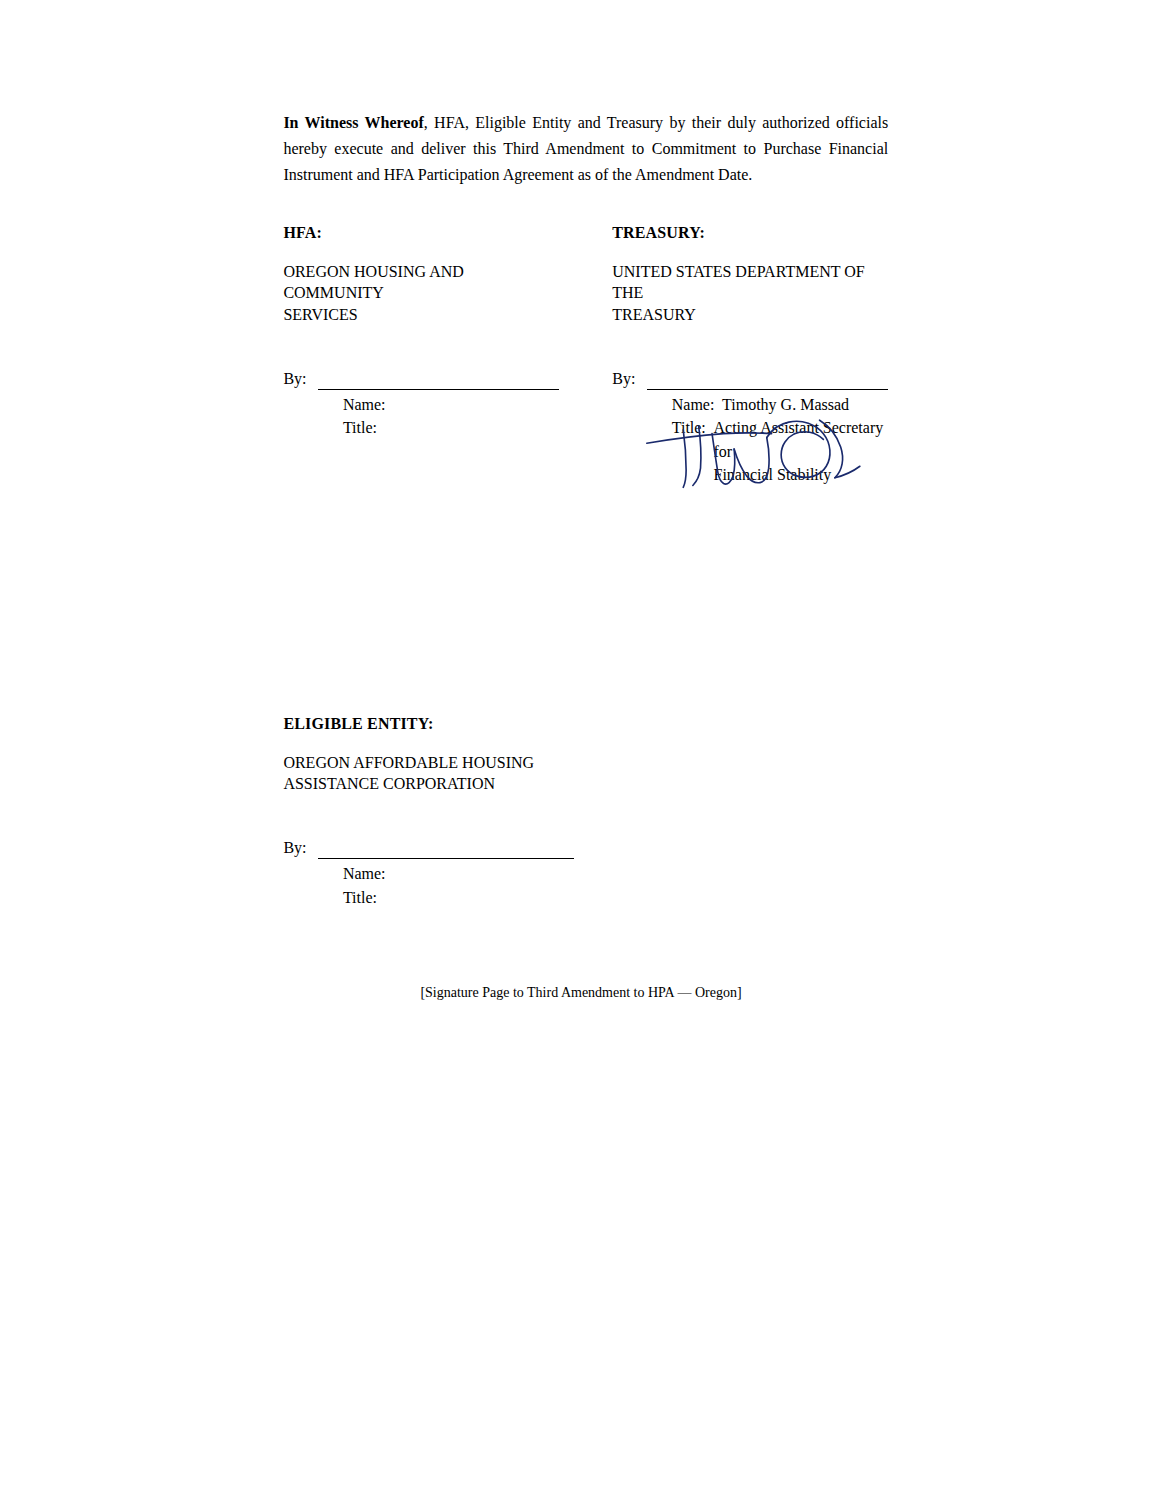In Witness Whereof, HFA, Eligible Entity and Treasury by their duly authorized officials hereby execute and deliver this Third Amendment to Commitment to Purchase Financial Instrument and HFA Participation Agreement as of the Amendment Date.
HFA:
OREGON HOUSING AND COMMUNITY
SERVICES
By:
Name:
Title:
TREASURY:
UNITED STATES DEPARTMENT OF THE
TREASURY
By:
Name: Timothy G. Massad
Title: Acting Assistant Secretary for
Financial Stability
ELIGIBLE ENTITY:
OREGON AFFORDABLE HOUSING
ASSISTANCE CORPORATION
By:
Name:
Title:
[Signature Page to Third Amendment to HPA — Oregon]